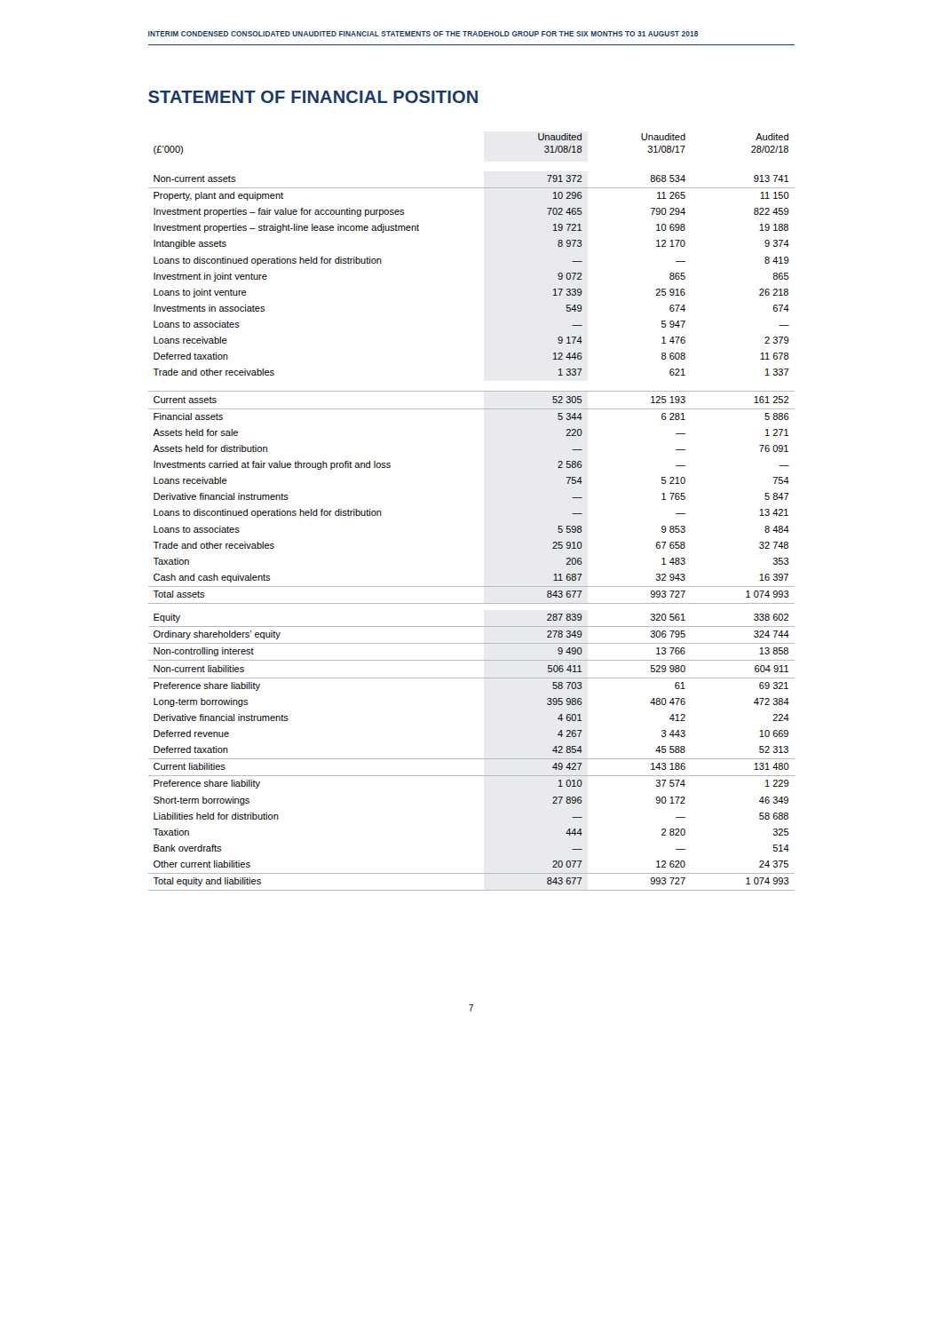Interim condensed consolidated unaudited financial statements of the Tradehold Group for the six months to 31 August 2018
Statement of Financial Position
| | Unaudited | Unaudited | Audited |
| --- | --- | --- | --- |
| (£’000) | 31/08/18 | 31/08/17 | 28/02/18 |
| Non-current assets | 791 372 | 868 534 | 913 741 |
| Property, plant and equipment | 10 296 | 11 265 | 11 150 |
| Investment properties – fair value for accounting purposes | 702 465 | 790 294 | 822 459 |
| Investment properties – straight-line lease income adjustment | 19 721 | 10 698 | 19 188 |
| Intangible assets | 8 973 | 12 170 | 9 374 |
| Loans to discontinued operations held for distribution | — | — | 8 419 |
| Investment in joint venture | 9 072 | 865 | 865 |
| Loans to joint venture | 17 339 | 25 916 | 26 218 |
| Investments in associates | 549 | 674 | 674 |
| Loans to associates | — | 5 947 | — |
| Loans receivable | 9 174 | 1 476 | 2 379 |
| Deferred taxation | 12 446 | 8 608 | 11 678 |
| Trade and other receivables | 1 337 | 621 | 1 337 |
| Current assets | 52 305 | 125 193 | 161 252 |
| Financial assets | 5 344 | 6 281 | 5 886 |
| Assets held for sale | 220 | — | 1 271 |
| Assets held for distribution | — | — | 76 091 |
| Investments carried at fair value through profit and loss | 2 586 | — | — |
| Loans receivable | 754 | 5 210 | 754 |
| Derivative financial instruments | — | 1 765 | 5 847 |
| Loans to discontinued operations held for distribution | — | — | 13 421 |
| Loans to associates | 5 598 | 9 853 | 8 484 |
| Trade and other receivables | 25 910 | 67 658 | 32 748 |
| Taxation | 206 | 1 483 | 353 |
| Cash and cash equivalents | 11 687 | 32 943 | 16 397 |
| Total assets | 843 677 | 993 727 | 1 074 993 |
| Equity | 287 839 | 320 561 | 338 602 |
| Ordinary shareholders’ equity | 278 349 | 306 795 | 324 744 |
| Non-controlling interest | 9 490 | 13 766 | 13 858 |
| Non-current liabilities | 506 411 | 529 980 | 604 911 |
| Preference share liability | 58 703 | 61 | 69 321 |
| Long-term borrowings | 395 986 | 480 476 | 472 384 |
| Derivative financial instruments | 4 601 | 412 | 224 |
| Deferred revenue | 4 267 | 3 443 | 10 669 |
| Deferred taxation | 42 854 | 45 588 | 52 313 |
| Current liabilities | 49 427 | 143 186 | 131 480 |
| Preference share liability | 1 010 | 37 574 | 1 229 |
| Short-term borrowings | 27 896 | 90 172 | 46 349 |
| Liabilities held for distribution | — | — | 58 688 |
| Taxation | 444 | 2 820 | 325 |
| Bank overdrafts | — | — | 514 |
| Other current liabilities | 20 077 | 12 620 | 24 375 |
| Total equity and liabilities | 843 677 | 993 727 | 1 074 993 |
7